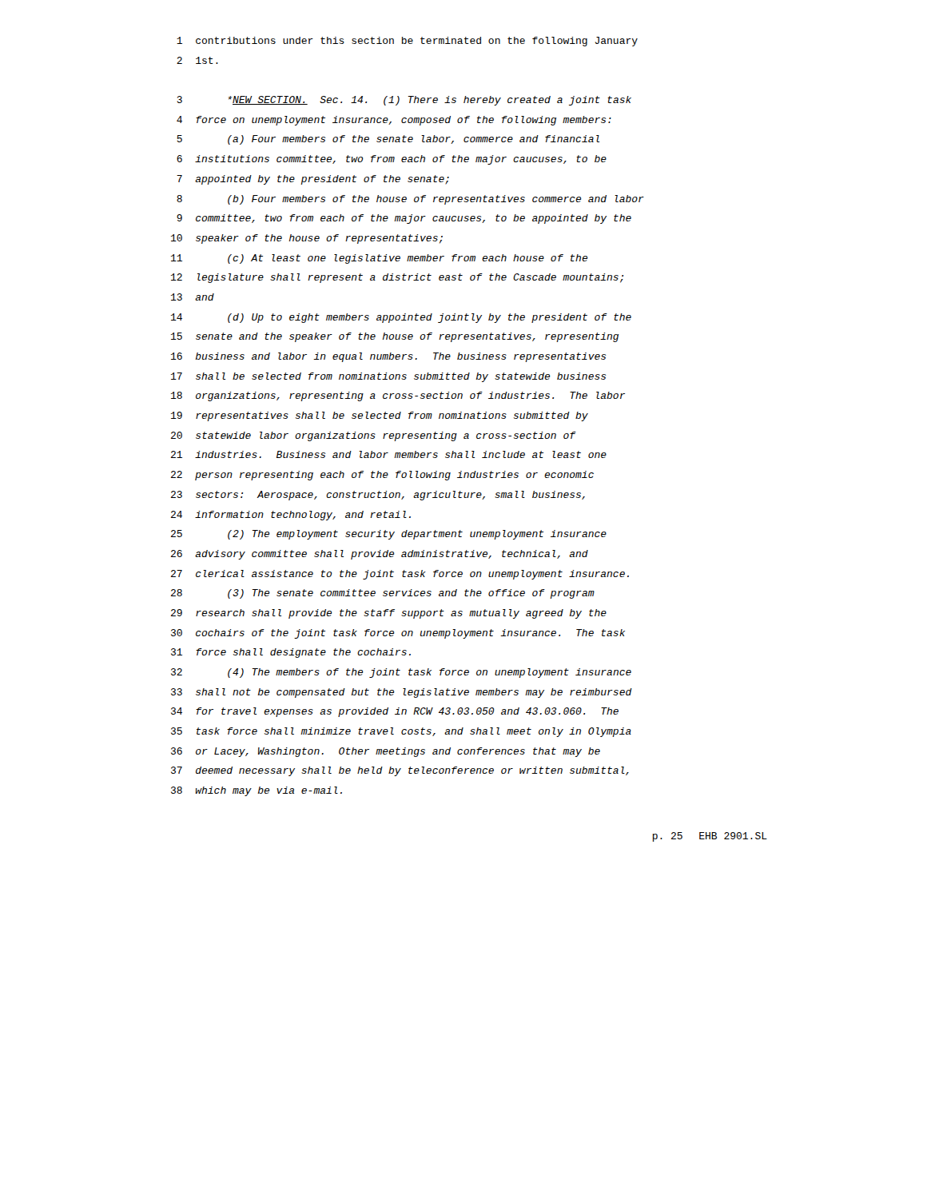1 contributions under this section be terminated on the following January
21st.
3 *NEW SECTION. Sec. 14. (1) There is hereby created a joint task
4 force on unemployment insurance, composed of the following members:
5 (a) Four members of the senate labor, commerce and financial
6 institutions committee, two from each of the major caucuses, to be
7 appointed by the president of the senate;
8 (b) Four members of the house of representatives commerce and labor
9 committee, two from each of the major caucuses, to be appointed by the
10 speaker of the house of representatives;
11 (c) At least one legislative member from each house of the
12 legislature shall represent a district east of the Cascade mountains;
13 and
14 (d) Up to eight members appointed jointly by the president of the
15 senate and the speaker of the house of representatives, representing
16 business and labor in equal numbers. The business representatives
17 shall be selected from nominations submitted by statewide business
18 organizations, representing a cross-section of industries. The labor
19 representatives shall be selected from nominations submitted by
20 statewide labor organizations representing a cross-section of
21 industries. Business and labor members shall include at least one
22 person representing each of the following industries or economic
23 sectors: Aerospace, construction, agriculture, small business,
24 information technology, and retail.
25 (2) The employment security department unemployment insurance
26 advisory committee shall provide administrative, technical, and
27 clerical assistance to the joint task force on unemployment insurance.
28 (3) The senate committee services and the office of program
29 research shall provide the staff support as mutually agreed by the
30 cochairs of the joint task force on unemployment insurance. The task
31 force shall designate the cochairs.
32 (4) The members of the joint task force on unemployment insurance
33 shall not be compensated but the legislative members may be reimbursed
34 for travel expenses as provided in RCW 43.03.050 and 43.03.060. The
35 task force shall minimize travel costs, and shall meet only in Olympia
36 or Lacey, Washington. Other meetings and conferences that may be
37 deemed necessary shall be held by teleconference or written submittal,
38 which may be via e-mail.
p. 25 EHB 2901.SL